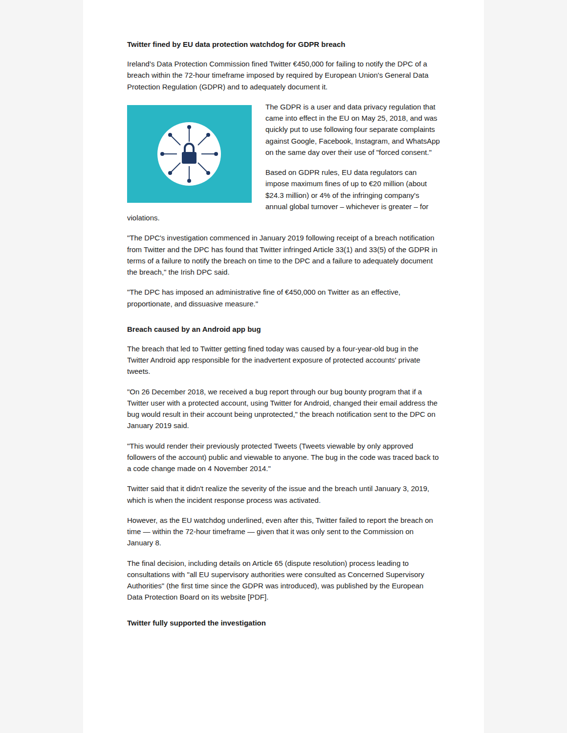Twitter fined by EU data protection watchdog for GDPR breach
Ireland’s Data Protection Commission fined Twitter €450,000 for failing to notify the DPC of a breach within the 72-hour timeframe imposed by required by European Union's General Data Protection Regulation (GDPR) and to adequately document it.
The GDPR is a user and data privacy regulation that came into effect in the EU on May 25, 2018, and was quickly put to use following four separate complaints against Google, Facebook, Instagram, and WhatsApp on the same day over their use of "forced consent."
Based on GDPR rules, EU data regulators can impose maximum fines of up to €20 million (about $24.3 million) or 4% of the infringing company's annual global turnover – whichever is greater – for violations.
"The DPC's investigation commenced in January 2019 following receipt of a breach notification from Twitter and the DPC has found that Twitter infringed Article 33(1) and 33(5) of the GDPR in terms of a failure to notify the breach on time to the DPC and a failure to adequately document the breach," the Irish DPC said.
"The DPC has imposed an administrative fine of €450,000 on Twitter as an effective, proportionate, and dissuasive measure."
Breach caused by an Android app bug
The breach that led to Twitter getting fined today was caused by a four-year-old bug in the Twitter Android app responsible for the inadvertent exposure of protected accounts' private tweets.
"On 26 December 2018, we received a bug report through our bug bounty program that if a Twitter user with a protected account, using Twitter for Android, changed their email address the bug would result in their account being unprotected," the breach notification sent to the DPC on January 2019 said.
"This would render their previously protected Tweets (Tweets viewable by only approved followers of the account) public and viewable to anyone. The bug in the code was traced back to a code change made on 4 November 2014."
Twitter said that it didn't realize the severity of the issue and the breach until January 3, 2019, which is when the incident response process was activated.
However, as the EU watchdog underlined, even after this, Twitter failed to report the breach on time — within the 72-hour timeframe — given that it was only sent to the Commission on January 8.
The final decision, including details on Article 65 (dispute resolution) process leading to consultations with "all EU supervisory authorities were consulted as Concerned Supervisory Authorities" (the first time since the GDPR was introduced), was published by the European Data Protection Board on its website [PDF].
Twitter fully supported the investigation